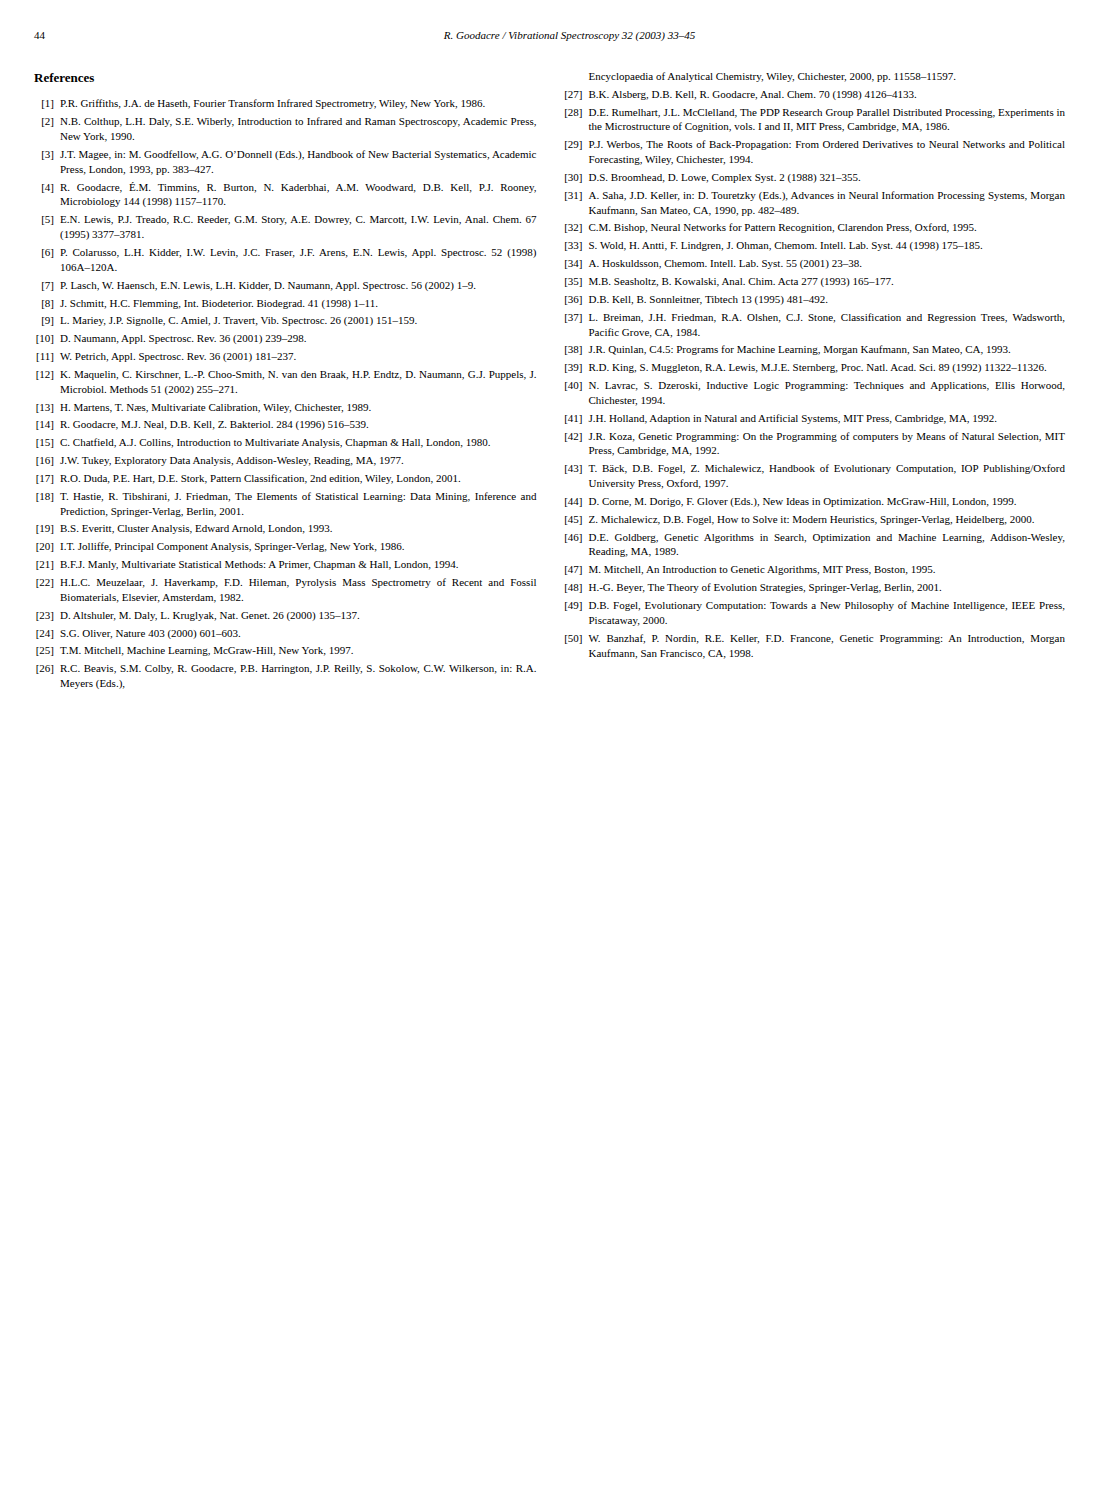44
R. Goodacre / Vibrational Spectroscopy 32 (2003) 33–45
References
[1] P.R. Griffiths, J.A. de Haseth, Fourier Transform Infrared Spectrometry, Wiley, New York, 1986.
[2] N.B. Colthup, L.H. Daly, S.E. Wiberly, Introduction to Infrared and Raman Spectroscopy, Academic Press, New York, 1990.
[3] J.T. Magee, in: M. Goodfellow, A.G. O’Donnell (Eds.), Handbook of New Bacterial Systematics, Academic Press, London, 1993, pp. 383–427.
[4] R. Goodacre, É.M. Timmins, R. Burton, N. Kaderbhai, A.M. Woodward, D.B. Kell, P.J. Rooney, Microbiology 144 (1998) 1157–1170.
[5] E.N. Lewis, P.J. Treado, R.C. Reeder, G.M. Story, A.E. Dowrey, C. Marcott, I.W. Levin, Anal. Chem. 67 (1995) 3377–3781.
[6] P. Colarusso, L.H. Kidder, I.W. Levin, J.C. Fraser, J.F. Arens, E.N. Lewis, Appl. Spectrosc. 52 (1998) 106A–120A.
[7] P. Lasch, W. Haensch, E.N. Lewis, L.H. Kidder, D. Naumann, Appl. Spectrosc. 56 (2002) 1–9.
[8] J. Schmitt, H.C. Flemming, Int. Biodeterior. Biodegrad. 41 (1998) 1–11.
[9] L. Mariey, J.P. Signolle, C. Amiel, J. Travert, Vib. Spectrosc. 26 (2001) 151–159.
[10] D. Naumann, Appl. Spectrosc. Rev. 36 (2001) 239–298.
[11] W. Petrich, Appl. Spectrosc. Rev. 36 (2001) 181–237.
[12] K. Maquelin, C. Kirschner, L.-P. Choo-Smith, N. van den Braak, H.P. Endtz, D. Naumann, G.J. Puppels, J. Microbiol. Methods 51 (2002) 255–271.
[13] H. Martens, T. Næs, Multivariate Calibration, Wiley, Chichester, 1989.
[14] R. Goodacre, M.J. Neal, D.B. Kell, Z. Bakteriol. 284 (1996) 516–539.
[15] C. Chatfield, A.J. Collins, Introduction to Multivariate Analysis, Chapman & Hall, London, 1980.
[16] J.W. Tukey, Exploratory Data Analysis, Addison-Wesley, Reading, MA, 1977.
[17] R.O. Duda, P.E. Hart, D.E. Stork, Pattern Classification, 2nd edition, Wiley, London, 2001.
[18] T. Hastie, R. Tibshirani, J. Friedman, The Elements of Statistical Learning: Data Mining, Inference and Prediction, Springer-Verlag, Berlin, 2001.
[19] B.S. Everitt, Cluster Analysis, Edward Arnold, London, 1993.
[20] I.T. Jolliffe, Principal Component Analysis, Springer-Verlag, New York, 1986.
[21] B.F.J. Manly, Multivariate Statistical Methods: A Primer, Chapman & Hall, London, 1994.
[22] H.L.C. Meuzelaar, J. Haverkamp, F.D. Hileman, Pyrolysis Mass Spectrometry of Recent and Fossil Biomaterials, Elsevier, Amsterdam, 1982.
[23] D. Altshuler, M. Daly, L. Kruglyak, Nat. Genet. 26 (2000) 135–137.
[24] S.G. Oliver, Nature 403 (2000) 601–603.
[25] T.M. Mitchell, Machine Learning, McGraw-Hill, New York, 1997.
[26] R.C. Beavis, S.M. Colby, R. Goodacre, P.B. Harrington, J.P. Reilly, S. Sokolow, C.W. Wilkerson, in: R.A. Meyers (Eds.),
Encyclopaedia of Analytical Chemistry, Wiley, Chichester, 2000, pp. 11558–11597.
[27] B.K. Alsberg, D.B. Kell, R. Goodacre, Anal. Chem. 70 (1998) 4126–4133.
[28] D.E. Rumelhart, J.L. McClelland, The PDP Research Group Parallel Distributed Processing, Experiments in the Microstructure of Cognition, vols. I and II, MIT Press, Cambridge, MA, 1986.
[29] P.J. Werbos, The Roots of Back-Propagation: From Ordered Derivatives to Neural Networks and Political Forecasting, Wiley, Chichester, 1994.
[30] D.S. Broomhead, D. Lowe, Complex Syst. 2 (1988) 321–355.
[31] A. Saha, J.D. Keller, in: D. Touretzky (Eds.), Advances in Neural Information Processing Systems, Morgan Kaufmann, San Mateo, CA, 1990, pp. 482–489.
[32] C.M. Bishop, Neural Networks for Pattern Recognition, Clarendon Press, Oxford, 1995.
[33] S. Wold, H. Antti, F. Lindgren, J. Ohman, Chemom. Intell. Lab. Syst. 44 (1998) 175–185.
[34] A. Hoskuldsson, Chemom. Intell. Lab. Syst. 55 (2001) 23–38.
[35] M.B. Seasholtz, B. Kowalski, Anal. Chim. Acta 277 (1993) 165–177.
[36] D.B. Kell, B. Sonnleitner, Tibtech 13 (1995) 481–492.
[37] L. Breiman, J.H. Friedman, R.A. Olshen, C.J. Stone, Classification and Regression Trees, Wadsworth, Pacific Grove, CA, 1984.
[38] J.R. Quinlan, C4.5: Programs for Machine Learning, Morgan Kaufmann, San Mateo, CA, 1993.
[39] R.D. King, S. Muggleton, R.A. Lewis, M.J.E. Sternberg, Proc. Natl. Acad. Sci. 89 (1992) 11322–11326.
[40] N. Lavrac, S. Dzeroski, Inductive Logic Programming: Techniques and Applications, Ellis Horwood, Chichester, 1994.
[41] J.H. Holland, Adaption in Natural and Artificial Systems, MIT Press, Cambridge, MA, 1992.
[42] J.R. Koza, Genetic Programming: On the Programming of computers by Means of Natural Selection, MIT Press, Cambridge, MA, 1992.
[43] T. Bäck, D.B. Fogel, Z. Michalewicz, Handbook of Evolutionary Computation, IOP Publishing/Oxford University Press, Oxford, 1997.
[44] D. Corne, M. Dorigo, F. Glover (Eds.), New Ideas in Optimization. McGraw-Hill, London, 1999.
[45] Z. Michalewicz, D.B. Fogel, How to Solve it: Modern Heuristics, Springer-Verlag, Heidelberg, 2000.
[46] D.E. Goldberg, Genetic Algorithms in Search, Optimization and Machine Learning, Addison-Wesley, Reading, MA, 1989.
[47] M. Mitchell, An Introduction to Genetic Algorithms, MIT Press, Boston, 1995.
[48] H.-G. Beyer, The Theory of Evolution Strategies, Springer-Verlag, Berlin, 2001.
[49] D.B. Fogel, Evolutionary Computation: Towards a New Philosophy of Machine Intelligence, IEEE Press, Piscataway, 2000.
[50] W. Banzhaf, P. Nordin, R.E. Keller, F.D. Francone, Genetic Programming: An Introduction, Morgan Kaufmann, San Francisco, CA, 1998.